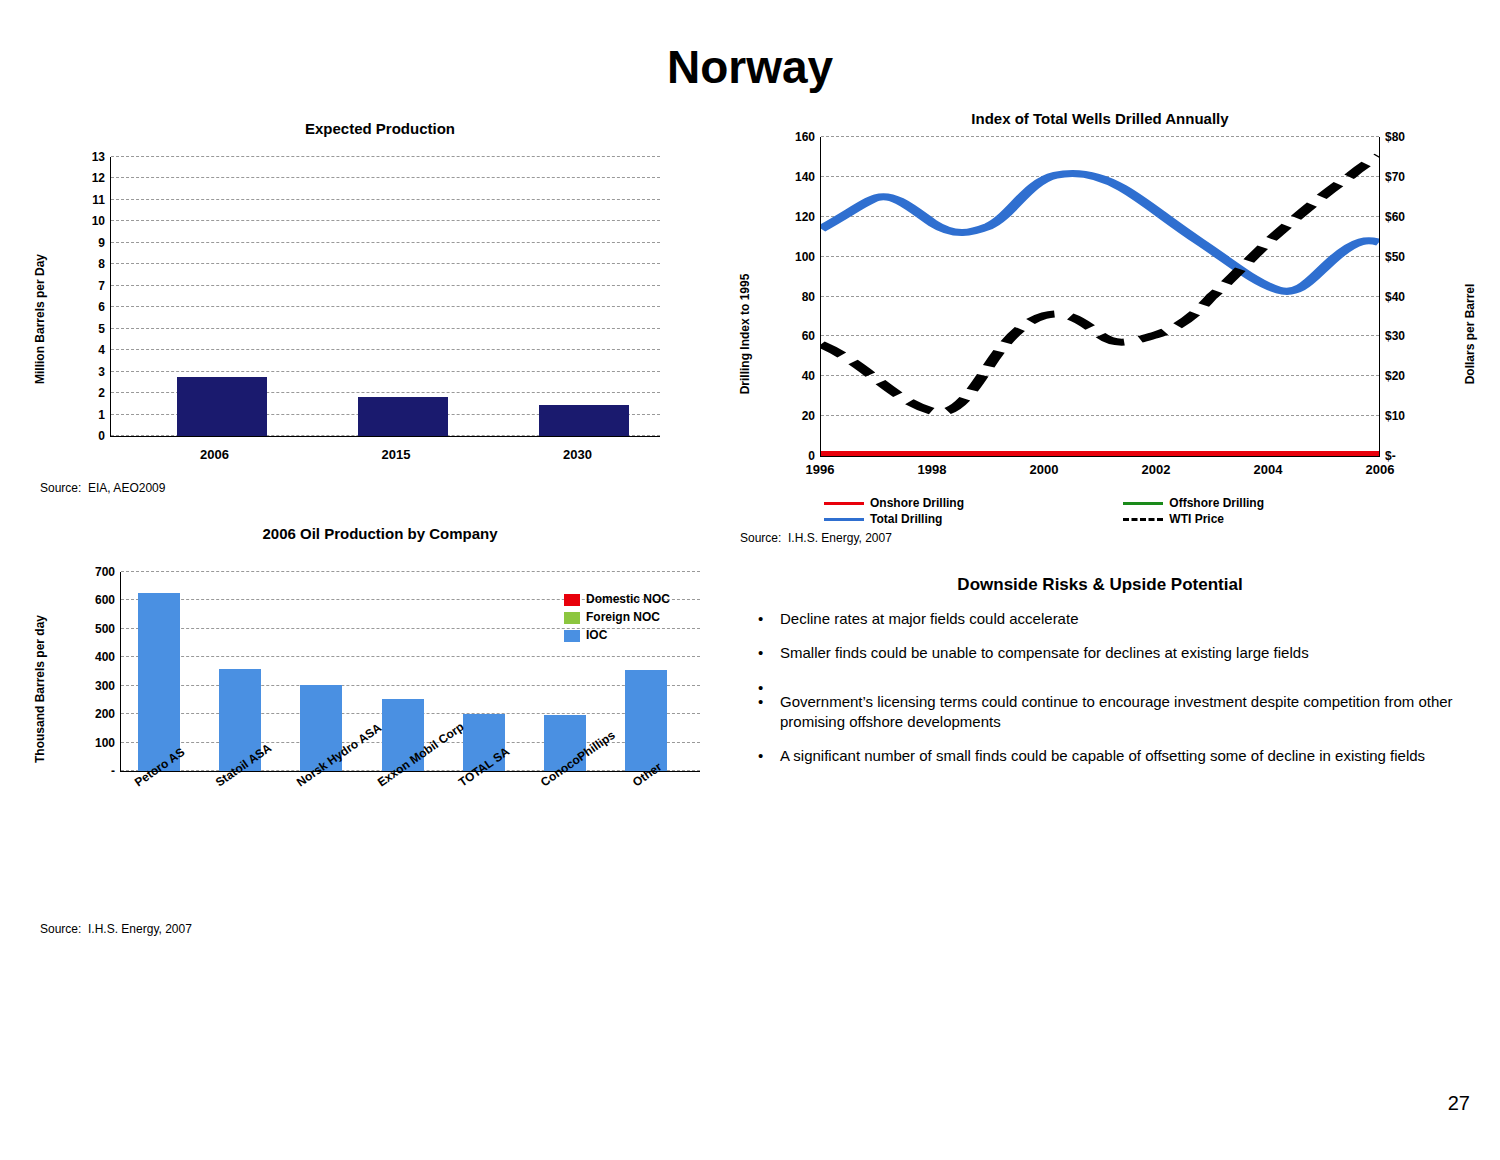Norway
Expected Production
Million Barrels per Day
13
12
11
10
9
8
7
6
5
4
3
2
1
0
2006 2015 2030
Source: EIA, AEO2009
2006 Oil Production by Company
Thousand Barrels per day
700
600
500
400
300
200
100
-
Domestic NOC
Foreign NOC
IOC
Petoro AS Statoil ASA Norsk Hydro ASA Exxon Mobil Corp TOTAL SA ConocoPhillips Other
Source: I.H.S. Energy, 2007
Index of Total Wells Drilled Annually
Drilling Index to 1995 Dollars per Barrel
160$80
140$70
120$60
100$50
80$40
60$30
40$20
20$10
0$-
1996 1998 2000 2002 2004 2006
| Onshore Drilling | Offshore Drilling |
| Total Drilling | WTI Price |
Source: I.H.S. Energy, 2007
Downside Risks & Upside Potential
Decline rates at major fields could accelerate
Smaller finds could be unable to compensate for declines at existing large fields
Government’s licensing terms could continue to encourage investment despite competition from other promising offshore developments
A significant number of small finds could be capable of offsetting some of decline in existing fields
27